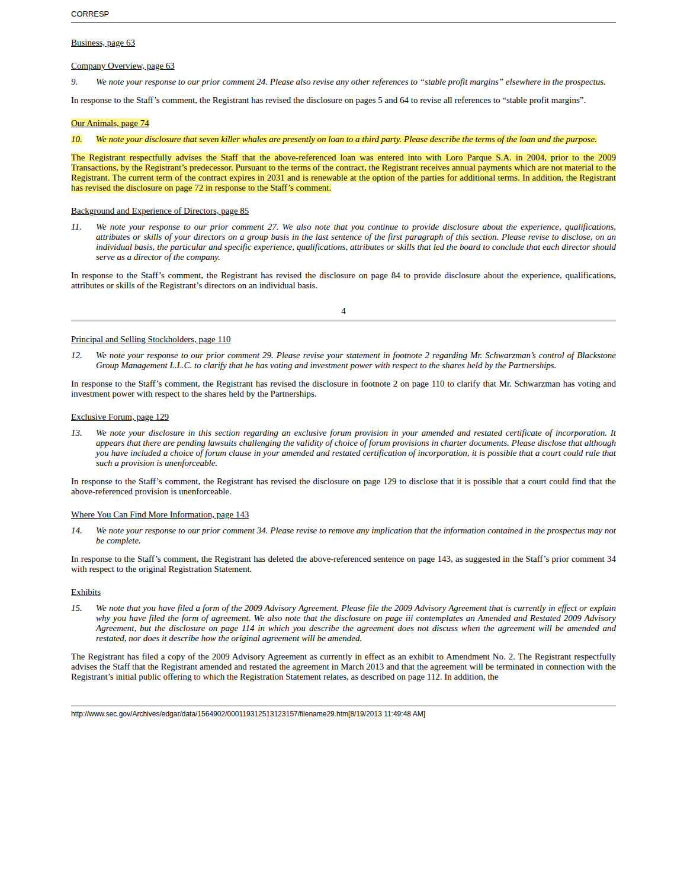CORRESP
Business, page 63
Company Overview, page 63
9.
We note your response to our prior comment 24. Please also revise any other references to “stable profit margins” elsewhere in the prospectus.
In response to the Staff’s comment, the Registrant has revised the disclosure on pages 5 and 64 to revise all references to “stable profit margins”.
Our Animals, page 74
10.
We note your disclosure that seven killer whales are presently on loan to a third party. Please describe the terms of the loan and the purpose.
The Registrant respectfully advises the Staff that the above-referenced loan was entered into with Loro Parque S.A. in 2004, prior to the 2009 Transactions, by the Registrant’s predecessor. Pursuant to the terms of the contract, the Registrant receives annual payments which are not material to the Registrant. The current term of the contract expires in 2031 and is renewable at the option of the parties for additional terms. In addition, the Registrant has revised the disclosure on page 72 in response to the Staff’s comment.
Background and Experience of Directors, page 85
11.
We note your response to our prior comment 27. We also note that you continue to provide disclosure about the experience, qualifications, attributes or skills of your directors on a group basis in the last sentence of the first paragraph of this section. Please revise to disclose, on an individual basis, the particular and specific experience, qualifications, attributes or skills that led the board to conclude that each director should serve as a director of the company.
In response to the Staff’s comment, the Registrant has revised the disclosure on page 84 to provide disclosure about the experience, qualifications, attributes or skills of the Registrant’s directors on an individual basis.
4
Principal and Selling Stockholders, page 110
12.
We note your response to our prior comment 29. Please revise your statement in footnote 2 regarding Mr. Schwarzman’s control of Blackstone Group Management L.L.C. to clarify that he has voting and investment power with respect to the shares held by the Partnerships.
In response to the Staff’s comment, the Registrant has revised the disclosure in footnote 2 on page 110 to clarify that Mr. Schwarzman has voting and investment power with respect to the shares held by the Partnerships.
Exclusive Forum, page 129
13.
We note your disclosure in this section regarding an exclusive forum provision in your amended and restated certificate of incorporation. It appears that there are pending lawsuits challenging the validity of choice of forum provisions in charter documents. Please disclose that although you have included a choice of forum clause in your amended and restated certification of incorporation, it is possible that a court could rule that such a provision is unenforceable.
In response to the Staff’s comment, the Registrant has revised the disclosure on page 129 to disclose that it is possible that a court could find that the above-referenced provision is unenforceable.
Where You Can Find More Information, page 143
14.
We note your response to our prior comment 34. Please revise to remove any implication that the information contained in the prospectus may not be complete.
In response to the Staff’s comment, the Registrant has deleted the above-referenced sentence on page 143, as suggested in the Staff’s prior comment 34 with respect to the original Registration Statement.
Exhibits
15.
We note that you have filed a form of the 2009 Advisory Agreement. Please file the 2009 Advisory Agreement that is currently in effect or explain why you have filed the form of agreement. We also note that the disclosure on page iii contemplates an Amended and Restated 2009 Advisory Agreement, but the disclosure on page 114 in which you describe the agreement does not discuss when the agreement will be amended and restated, nor does it describe how the original agreement will be amended.
The Registrant has filed a copy of the 2009 Advisory Agreement as currently in effect as an exhibit to Amendment No. 2. The Registrant respectfully advises the Staff that the Registrant amended and restated the agreement in March 2013 and that the agreement will be terminated in connection with the Registrant’s initial public offering to which the Registration Statement relates, as described on page 112. In addition, the
http://www.sec.gov/Archives/edgar/data/1564902/000119312513123157/filename29.htm[8/19/2013 11:49:48 AM]